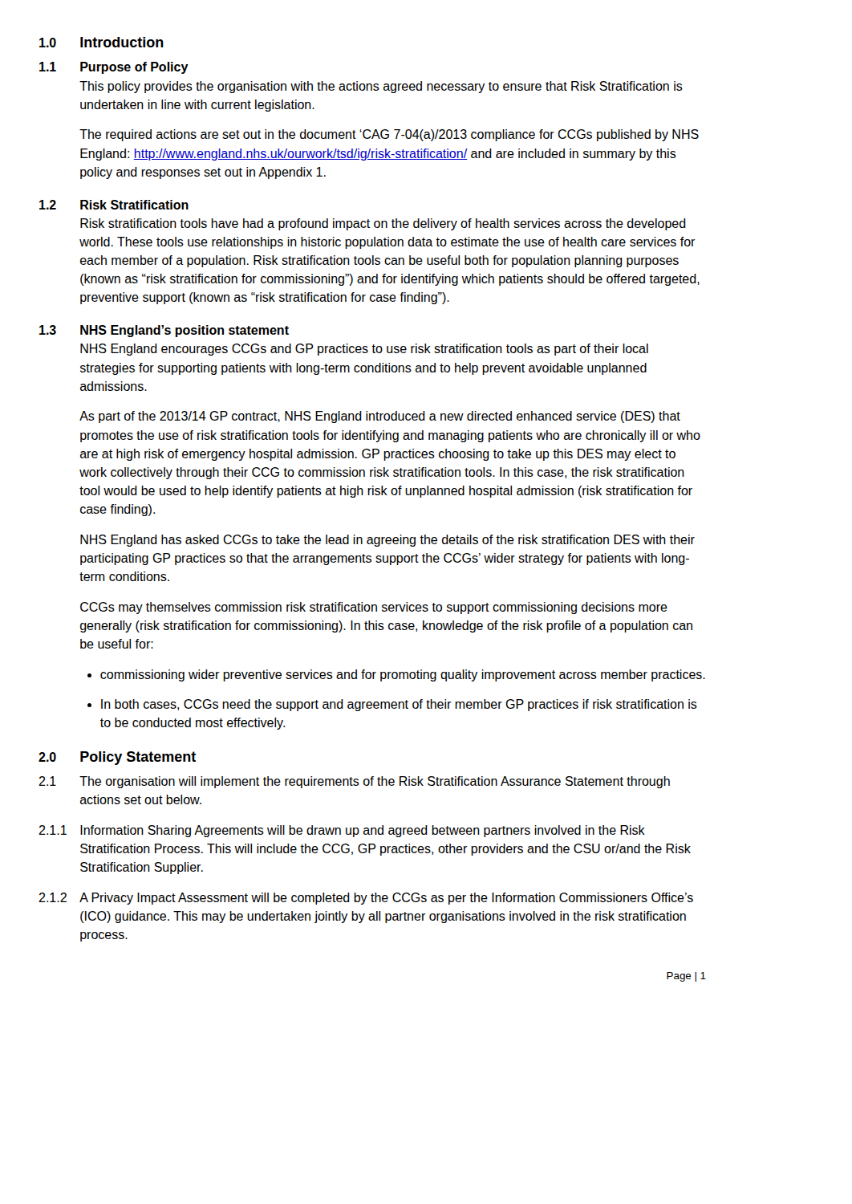1.0
Introduction
1.1 Purpose of Policy
This policy provides the organisation with the actions agreed necessary to ensure that Risk Stratification is undertaken in line with current legislation.
The required actions are set out in the document ‘CAG 7-04(a)/2013 compliance for CCGs published by NHS England: http://www.england.nhs.uk/ourwork/tsd/ig/risk-stratification/ and are included in summary by this policy and responses set out in Appendix 1.
1.2 Risk Stratification
Risk stratification tools have had a profound impact on the delivery of health services across the developed world. These tools use relationships in historic population data to estimate the use of health care services for each member of a population. Risk stratification tools can be useful both for population planning purposes (known as “risk stratification for commissioning”) and for identifying which patients should be offered targeted, preventive support (known as “risk stratification for case finding”).
1.3 NHS England’s position statement
NHS England encourages CCGs and GP practices to use risk stratification tools as part of their local strategies for supporting patients with long-term conditions and to help prevent avoidable unplanned admissions.
As part of the 2013/14 GP contract, NHS England introduced a new directed enhanced service (DES) that promotes the use of risk stratification tools for identifying and managing patients who are chronically ill or who are at high risk of emergency hospital admission. GP practices choosing to take up this DES may elect to work collectively through their CCG to commission risk stratification tools. In this case, the risk stratification tool would be used to help identify patients at high risk of unplanned hospital admission (risk stratification for case finding).
NHS England has asked CCGs to take the lead in agreeing the details of the risk stratification DES with their participating GP practices so that the arrangements support the CCGs’ wider strategy for patients with long-term conditions.
CCGs may themselves commission risk stratification services to support commissioning decisions more generally (risk stratification for commissioning). In this case, knowledge of the risk profile of a population can be useful for:
commissioning wider preventive services and for promoting quality improvement across member practices.
In both cases, CCGs need the support and agreement of their member GP practices if risk stratification is to be conducted most effectively.
2.0
Policy Statement
2.1
The organisation will implement the requirements of the Risk Stratification Assurance Statement through actions set out below.
2.1.1
Information Sharing Agreements will be drawn up and agreed between partners involved in the Risk Stratification Process. This will include the CCG, GP practices, other providers and the CSU or/and the Risk Stratification Supplier.
2.1.2
A Privacy Impact Assessment will be completed by the CCGs as per the Information Commissioners Office’s (ICO) guidance. This may be undertaken jointly by all partner organisations involved in the risk stratification process.
Page | 1